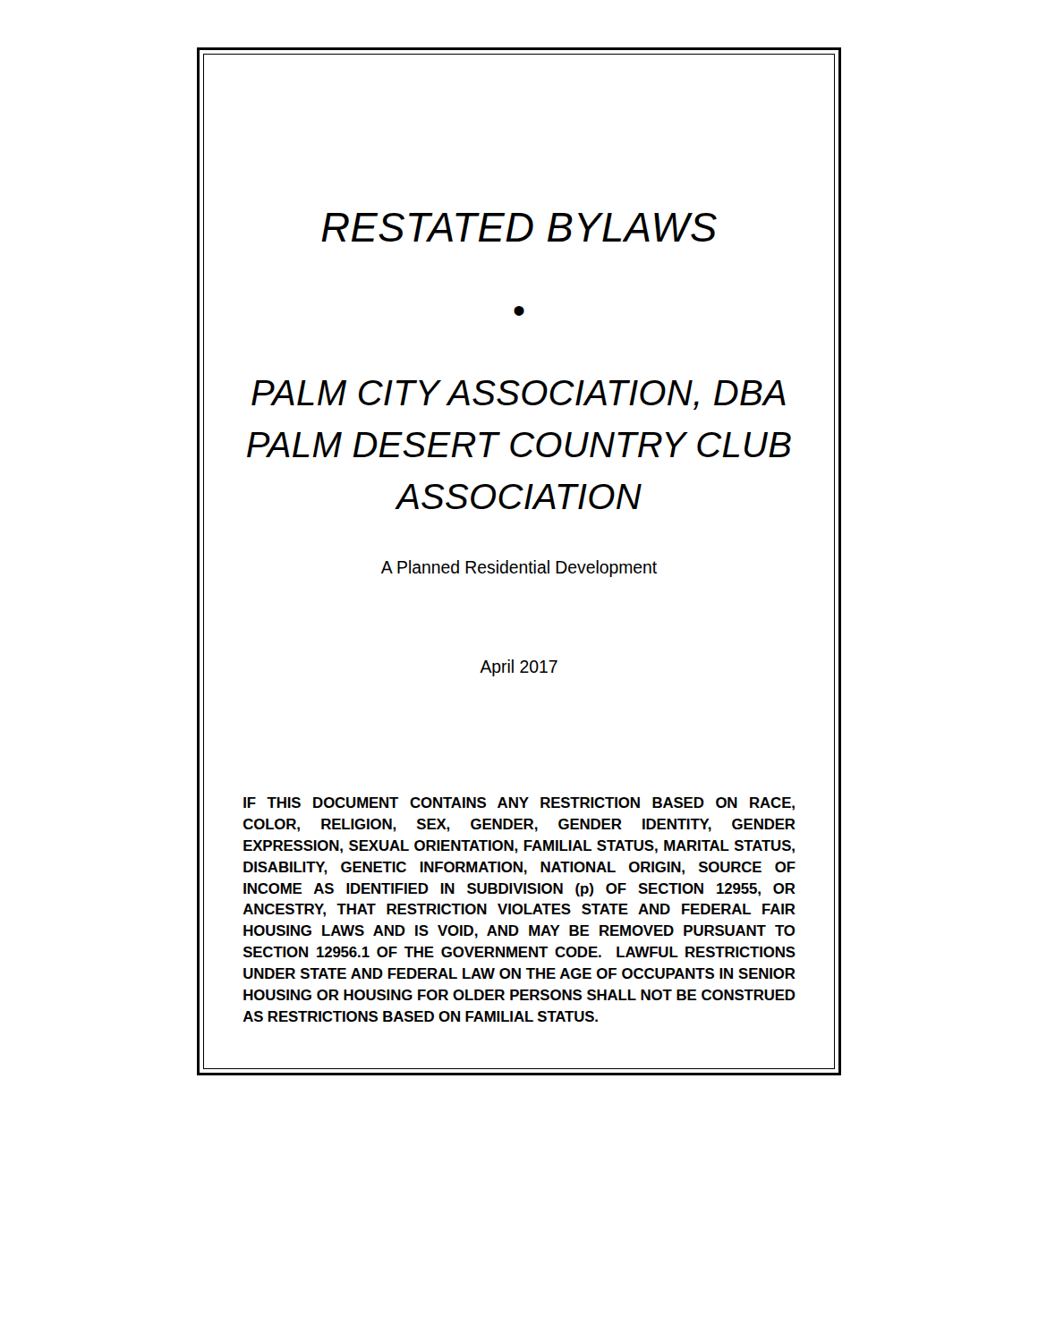RESTATED BYLAWS
•
PALM CITY ASSOCIATION, DBA PALM DESERT COUNTRY CLUB ASSOCIATION
A Planned Residential Development
April 2017
IF THIS DOCUMENT CONTAINS ANY RESTRICTION BASED ON RACE, COLOR, RELIGION, SEX, GENDER, GENDER IDENTITY, GENDER EXPRESSION, SEXUAL ORIENTATION, FAMILIAL STATUS, MARITAL STATUS, DISABILITY, GENETIC INFORMATION, NATIONAL ORIGIN, SOURCE OF INCOME AS IDENTIFIED IN SUBDIVISION (p) OF SECTION 12955, OR ANCESTRY, THAT RESTRICTION VIOLATES STATE AND FEDERAL FAIR HOUSING LAWS AND IS VOID, AND MAY BE REMOVED PURSUANT TO SECTION 12956.1 OF THE GOVERNMENT CODE. LAWFUL RESTRICTIONS UNDER STATE AND FEDERAL LAW ON THE AGE OF OCCUPANTS IN SENIOR HOUSING OR HOUSING FOR OLDER PERSONS SHALL NOT BE CONSTRUED AS RESTRICTIONS BASED ON FAMILIAL STATUS.